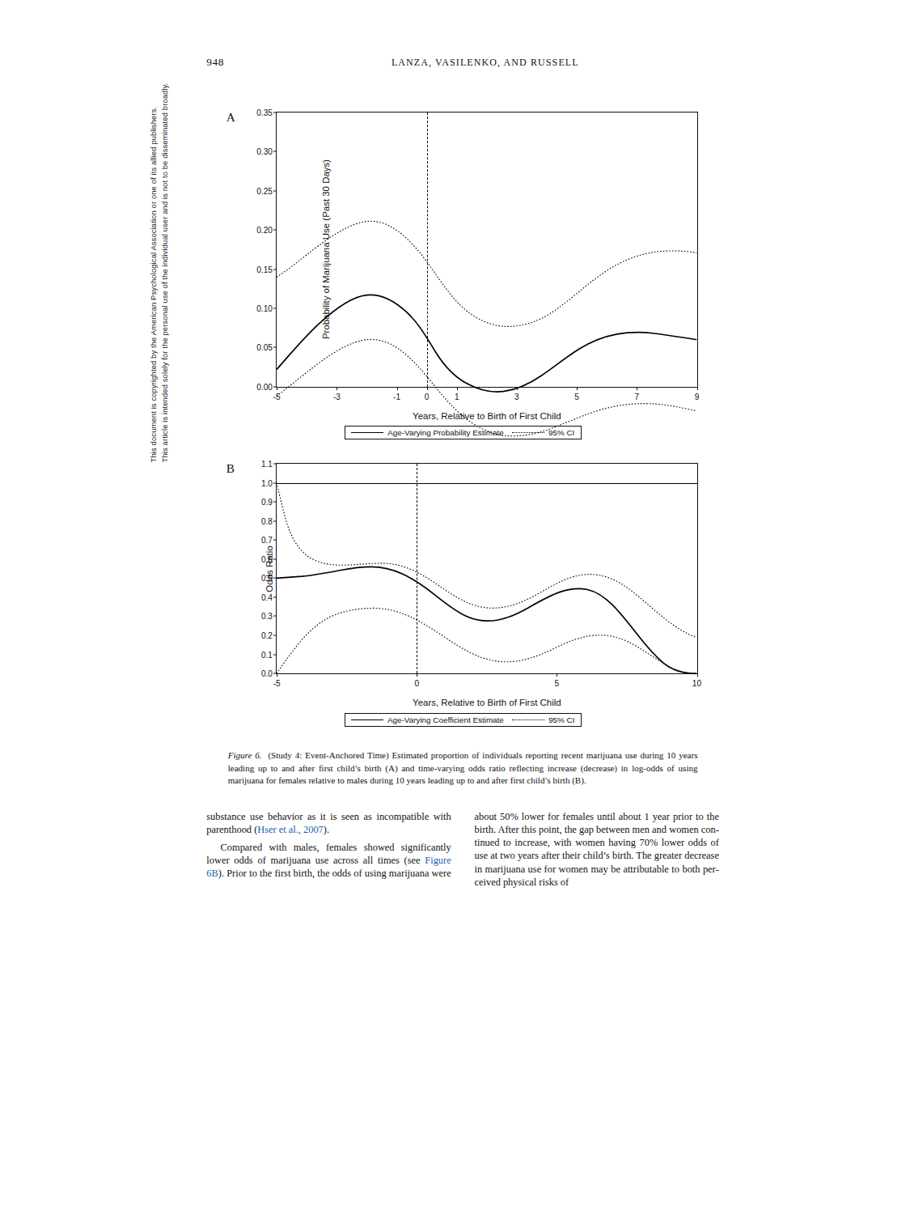This document is copyrighted by the American Psychological Association or one of its allied publishers. This article is intended solely for the personal use of the individual user and is not to be disseminated broadly.
948
Lanza, Vasilenko, and Russell
A
Probability of Marijuana Use (Past 30 Days)
0.35 0.30 0.25 0.20 0.15 0.10 0.05 0.00
-5 -3 -1 0 1 3 5 7 9
Years, Relative to Birth of First Child
Age-Varying Probability Estimate
95% CI
B
Odds Ratio
1.1 1.0 0.9 0.8 0.7 0.6 0.5 0.4 0.3 0.2 0.1 0.0
-5 0 5 10
Years, Relative to Birth of First Child
Age-Varying Coefficient Estimate
95% CI
Figure 6. (Study 4: Event-Anchored Time) Estimated proportion of individuals reporting recent marijuana use during 10 years leading up to and after first child’s birth (A) and time-varying odds ratio reflecting increase (decrease) in log-odds of using marijuana for females relative to males during 10 years leading up to and after first child’s birth (B).
substance use behavior as it is seen as incompatible with parenthood (Hser et al., 2007).
Compared with males, females showed significantly lower odds of marijuana use across all times (see Figure 6B). Prior to the first birth, the odds of using marijuana were about 50% lower for females until about 1 year prior to the birth. After this point, the gap between men and women continued to increase, with women having 70% lower odds of use at two years after their child’s birth. The greater decrease in marijuana use for women may be attributable to both perceived physical risks of